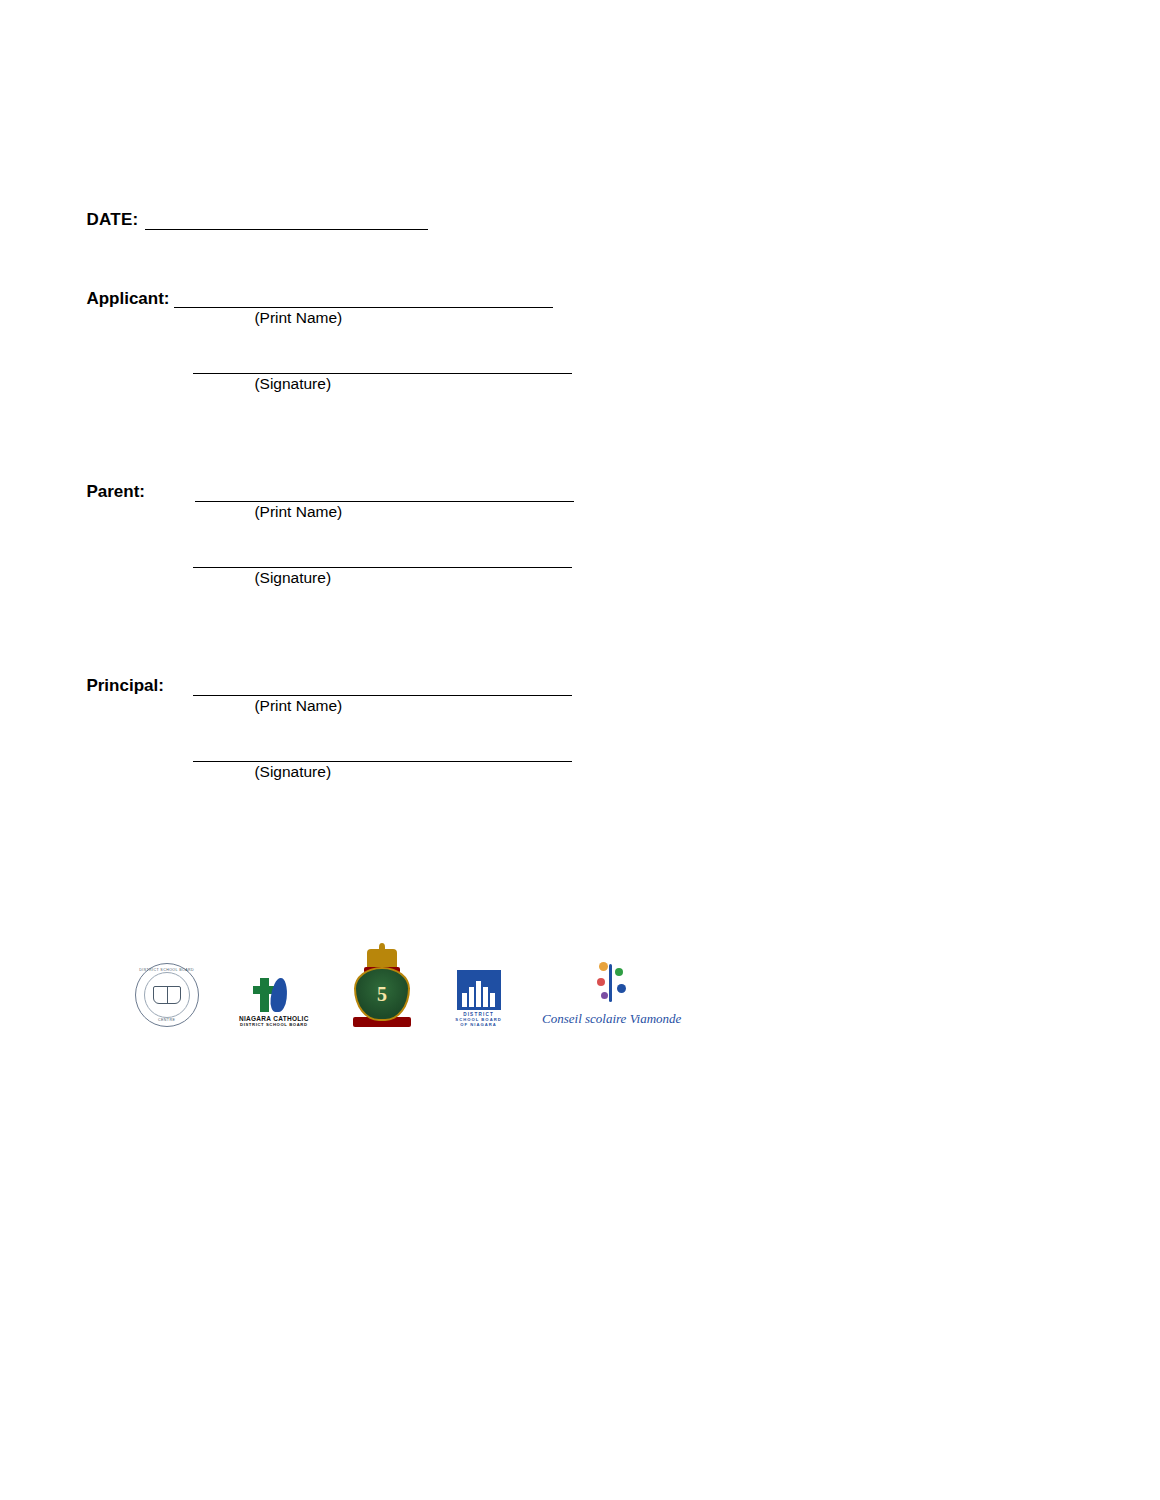DATE:
Applicant:
(Print Name)
(Signature)
Parent:
(Print Name)
(Signature)
Principal:
(Print Name)
(Signature)
DISTRICT SCHOOL BOARD
CENTRE
NIAGARA CATHOLIC
DISTRICT SCHOOL BOARD
5
DISTRICT
SCHOOL BOARD
OF NIAGARA
Conseil scolaire Viamonde